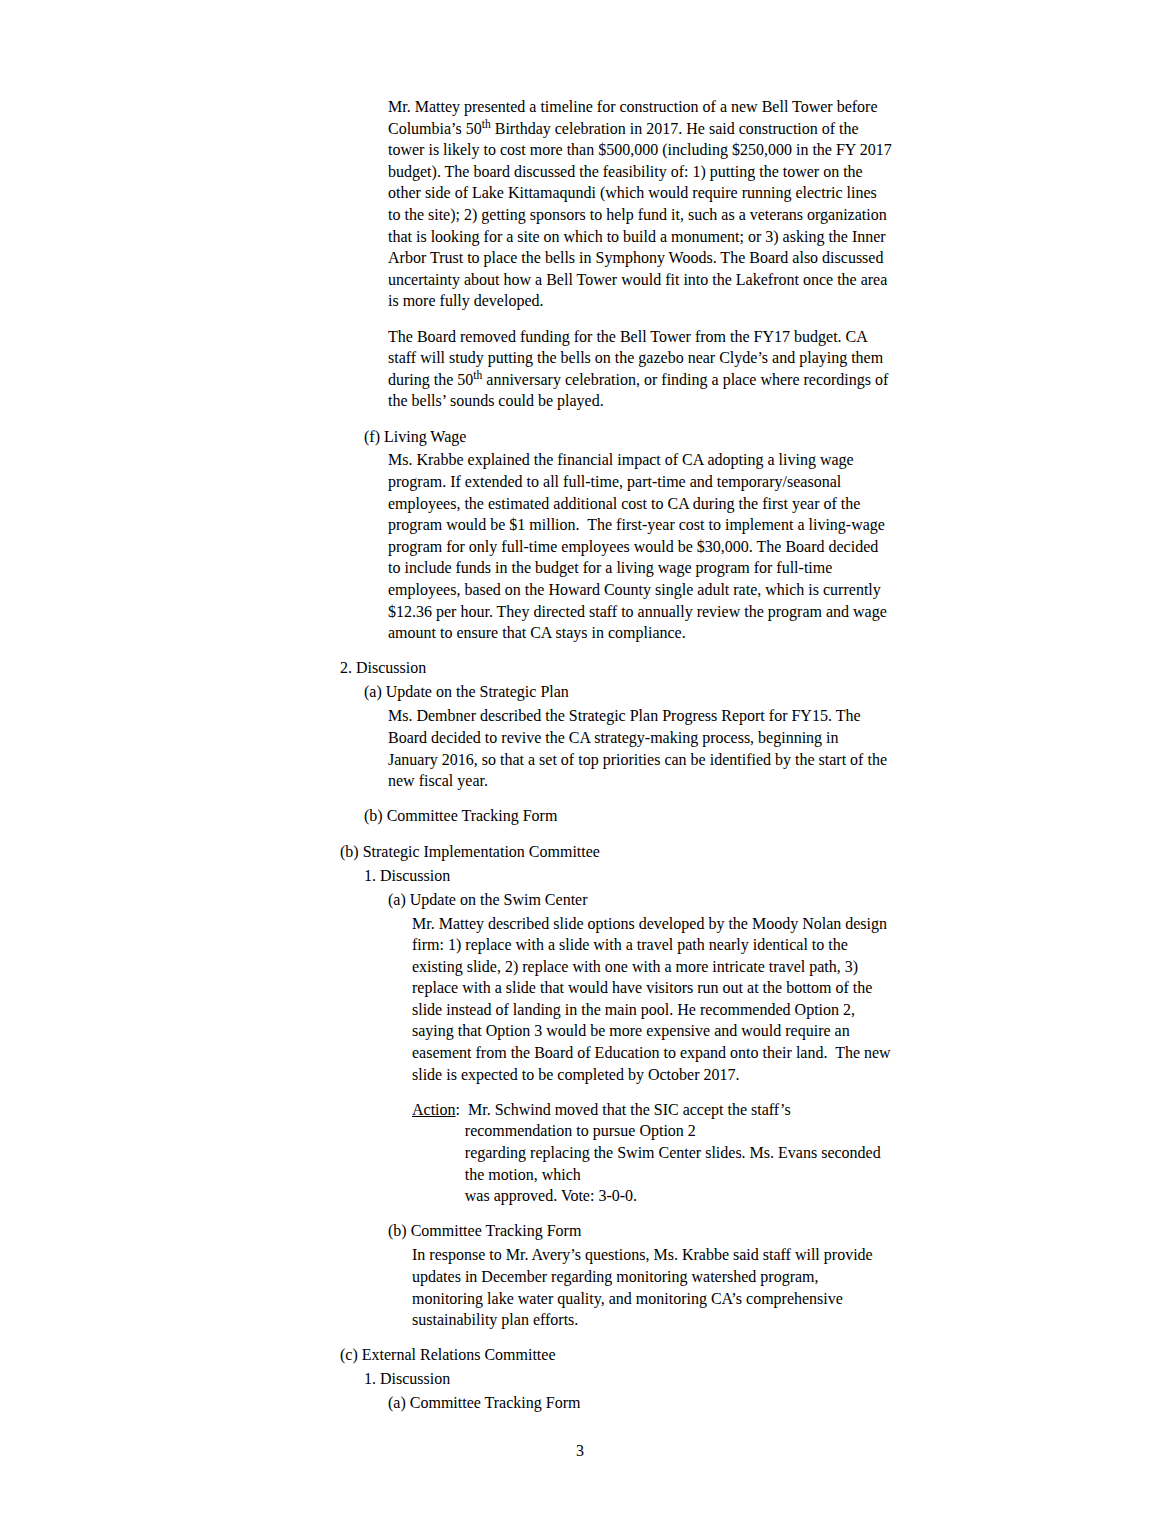Mr. Mattey presented a timeline for construction of a new Bell Tower before Columbia’s 50th Birthday celebration in 2017. He said construction of the tower is likely to cost more than $500,000 (including $250,000 in the FY 2017 budget). The board discussed the feasibility of: 1) putting the tower on the other side of Lake Kittamaqundi (which would require running electric lines to the site); 2) getting sponsors to help fund it, such as a veterans organization that is looking for a site on which to build a monument; or 3) asking the Inner Arbor Trust to place the bells in Symphony Woods. The Board also discussed uncertainty about how a Bell Tower would fit into the Lakefront once the area is more fully developed.
The Board removed funding for the Bell Tower from the FY17 budget. CA staff will study putting the bells on the gazebo near Clyde’s and playing them during the 50th anniversary celebration, or finding a place where recordings of the bells’ sounds could be played.
(f) Living Wage
Ms. Krabbe explained the financial impact of CA adopting a living wage program. If extended to all full-time, part-time and temporary/seasonal employees, the estimated additional cost to CA during the first year of the program would be $1 million. The first-year cost to implement a living-wage program for only full-time employees would be $30,000. The Board decided to include funds in the budget for a living wage program for full-time employees, based on the Howard County single adult rate, which is currently $12.36 per hour. They directed staff to annually review the program and wage amount to ensure that CA stays in compliance.
2. Discussion
(a) Update on the Strategic Plan
Ms. Dembner described the Strategic Plan Progress Report for FY15. The Board decided to revive the CA strategy-making process, beginning in January 2016, so that a set of top priorities can be identified by the start of the new fiscal year.
(b) Committee Tracking Form
(b) Strategic Implementation Committee
1. Discussion
(a) Update on the Swim Center
Mr. Mattey described slide options developed by the Moody Nolan design firm: 1) replace with a slide with a travel path nearly identical to the existing slide, 2) replace with one with a more intricate travel path, 3) replace with a slide that would have visitors run out at the bottom of the slide instead of landing in the main pool. He recommended Option 2, saying that Option 3 would be more expensive and would require an easement from the Board of Education to expand onto their land. The new slide is expected to be completed by October 2017.
Action: Mr. Schwind moved that the SIC accept the staff’s recommendation to pursue Option 2 regarding replacing the Swim Center slides. Ms. Evans seconded the motion, which was approved. Vote: 3-0-0.
(b) Committee Tracking Form
In response to Mr. Avery’s questions, Ms. Krabbe said staff will provide updates in December regarding monitoring watershed program, monitoring lake water quality, and monitoring CA’s comprehensive sustainability plan efforts.
(c) External Relations Committee
1. Discussion
(a) Committee Tracking Form
3